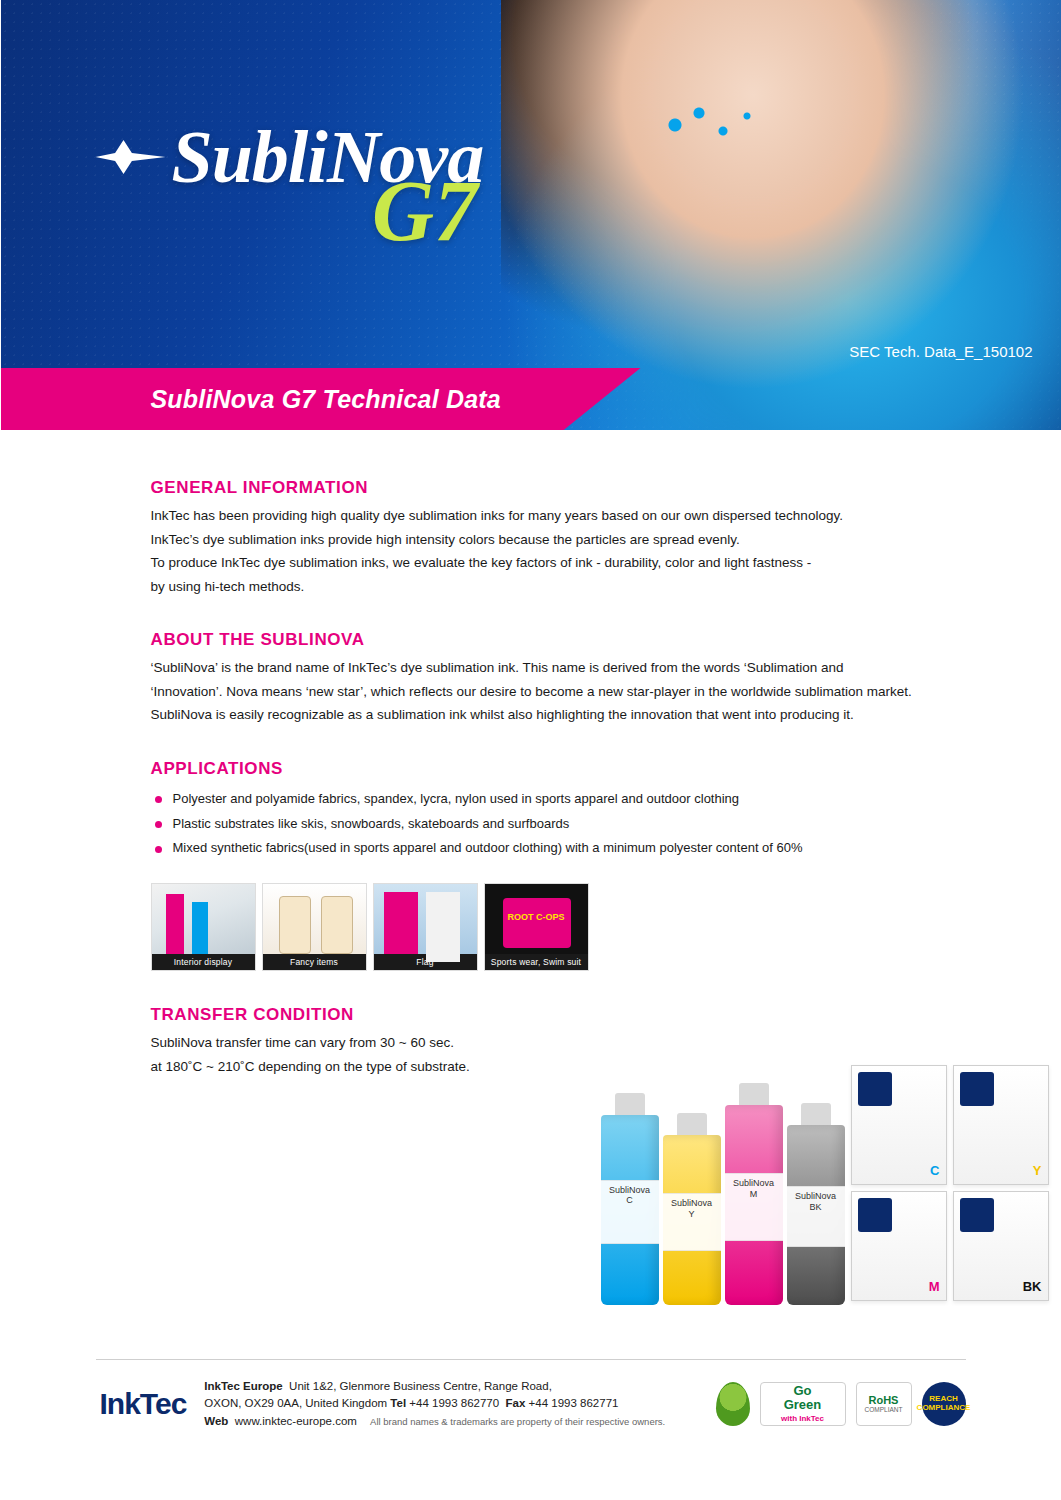SubliNova G7
SEC Tech. Data_E_150102
SubliNova G7 Technical Data
GENERAL INFORMATION
InkTec has been providing high quality dye sublimation inks for many years based on our own dispersed technology.
InkTec’s dye sublimation inks provide high intensity colors because the particles are spread evenly.
To produce InkTec dye sublimation inks, we evaluate the key factors of ink - durability, color and light fastness -
by using hi-tech methods.
ABOUT THE SUBLINOVA
‘SubliNova’ is the brand name of InkTec’s dye sublimation ink. This name is derived from the words ‘Sublimation and
‘Innovation’. Nova means ‘new star’, which reflects our desire to become a new star-player in the worldwide sublimation market.
SubliNova is easily recognizable as a sublimation ink whilst also highlighting the innovation that went into producing it.
APPLICATIONS
Polyester and polyamide fabrics, spandex, lycra, nylon used in sports apparel and outdoor clothing
Plastic substrates like skis, snowboards, skateboards and surfboards
Mixed synthetic fabrics(used in sports apparel and outdoor clothing) with a minimum polyester content of 60%
Interior display
Fancy items
Flag
Sports wear, Swim suit
TRANSFER CONDITION
SubliNova transfer time can vary from 30 ~ 60 sec.
at 180˚C ~ 210˚C depending on the type of substrate.
C
Y
M
BK
SubliNova
C
SubliNova
Y
SubliNova
M
SubliNova
BK
InkTec
InkTec Europe Unit 1&2, Glenmore Business Centre, Range Road,
OXON, OX29 0AA, United Kingdom Tel +44 1993 862770 Fax +44 1993 862771
Web www.inktec-europe.com All brand names & trademarks are property of their respective owners.
Go
Greenwith InkTec
RoHSCOMPLIANT
REACH
COMPLIANCE